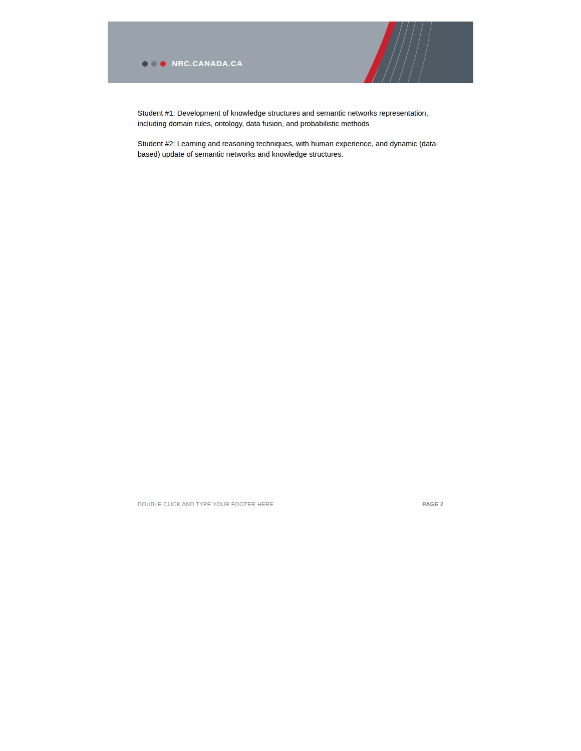NRC.CANADA.CA
Student #1: Development of knowledge structures and semantic networks representation, including domain rules, ontology, data fusion, and probabilistic methods
Student #2: Learning and reasoning techniques, with human experience, and dynamic (data-based) update of semantic networks and knowledge structures.
Double click and type your footer here
Page 2